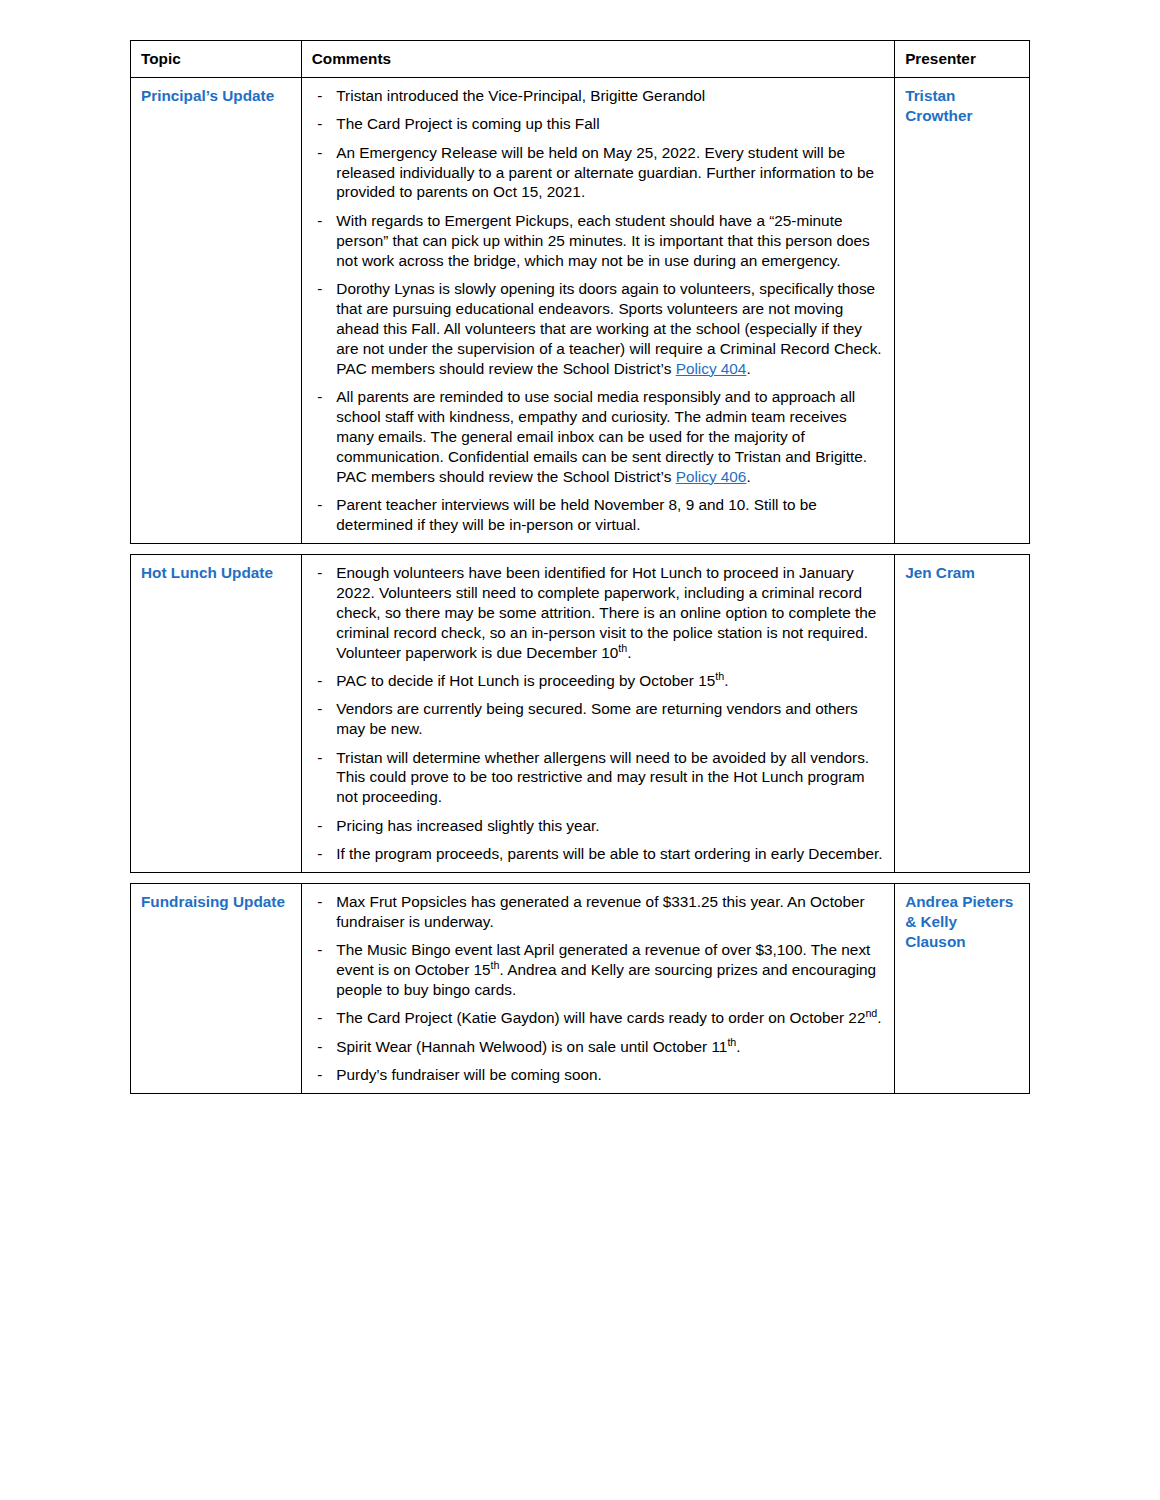| Topic | Comments | Presenter |
| --- | --- | --- |
| Principal’s Update | Tristan introduced the Vice-Principal, Brigitte Gerandol The Card Project is coming up this Fall An Emergency Release will be held on May 25, 2022. Every student will be released individually to a parent or alternate guardian. Further information to be provided to parents on Oct 15, 2021. With regards to Emergent Pickups, each student should have a “25-minute person” that can pick up within 25 minutes. It is important that this person does not work across the bridge, which may not be in use during an emergency. Dorothy Lynas is slowly opening its doors again to volunteers, specifically those that are pursuing educational endeavors. Sports volunteers are not moving ahead this Fall. All volunteers that are working at the school (especially if they are not under the supervision of a teacher) will require a Criminal Record Check. PAC members should review the School District’s Policy 404 . All parents are reminded to use social media responsibly and to approach all school staff with kindness, empathy and curiosity. The admin team receives many emails. The general email inbox can be used for the majority of communication. Confidential emails can be sent directly to Tristan and Brigitte. PAC members should review the School District’s Policy 406 . Parent teacher interviews will be held November 8, 9 and 10. Still to be determined if they will be in-person or virtual. | Tristan Crowther |
| Hot Lunch Update | Enough volunteers have been identified for Hot Lunch to proceed in January 2022. Volunteers still need to complete paperwork, including a criminal record check, so there may be some attrition. There is an online option to complete the criminal record check, so an in-person visit to the police station is not required. Volunteer paperwork is due December 10 th . PAC to decide if Hot Lunch is proceeding by October 15 th . Vendors are currently being secured. Some are returning vendors and others may be new. Tristan will determine whether allergens will need to be avoided by all vendors. This could prove to be too restrictive and may result in the Hot Lunch program not proceeding. Pricing has increased slightly this year. If the program proceeds, parents will be able to start ordering in early December. | Jen Cram |
| Fundraising Update | Max Frut Popsicles has generated a revenue of $331.25 this year. An October fundraiser is underway. The Music Bingo event last April generated a revenue of over $3,100. The next event is on October 15 th . Andrea and Kelly are sourcing prizes and encouraging people to buy bingo cards. The Card Project (Katie Gaydon) will have cards ready to order on October 22 nd . Spirit Wear (Hannah Welwood) is on sale until October 11 th . Purdy’s fundraiser will be coming soon. | Andrea Pieters & Kelly Clauson |